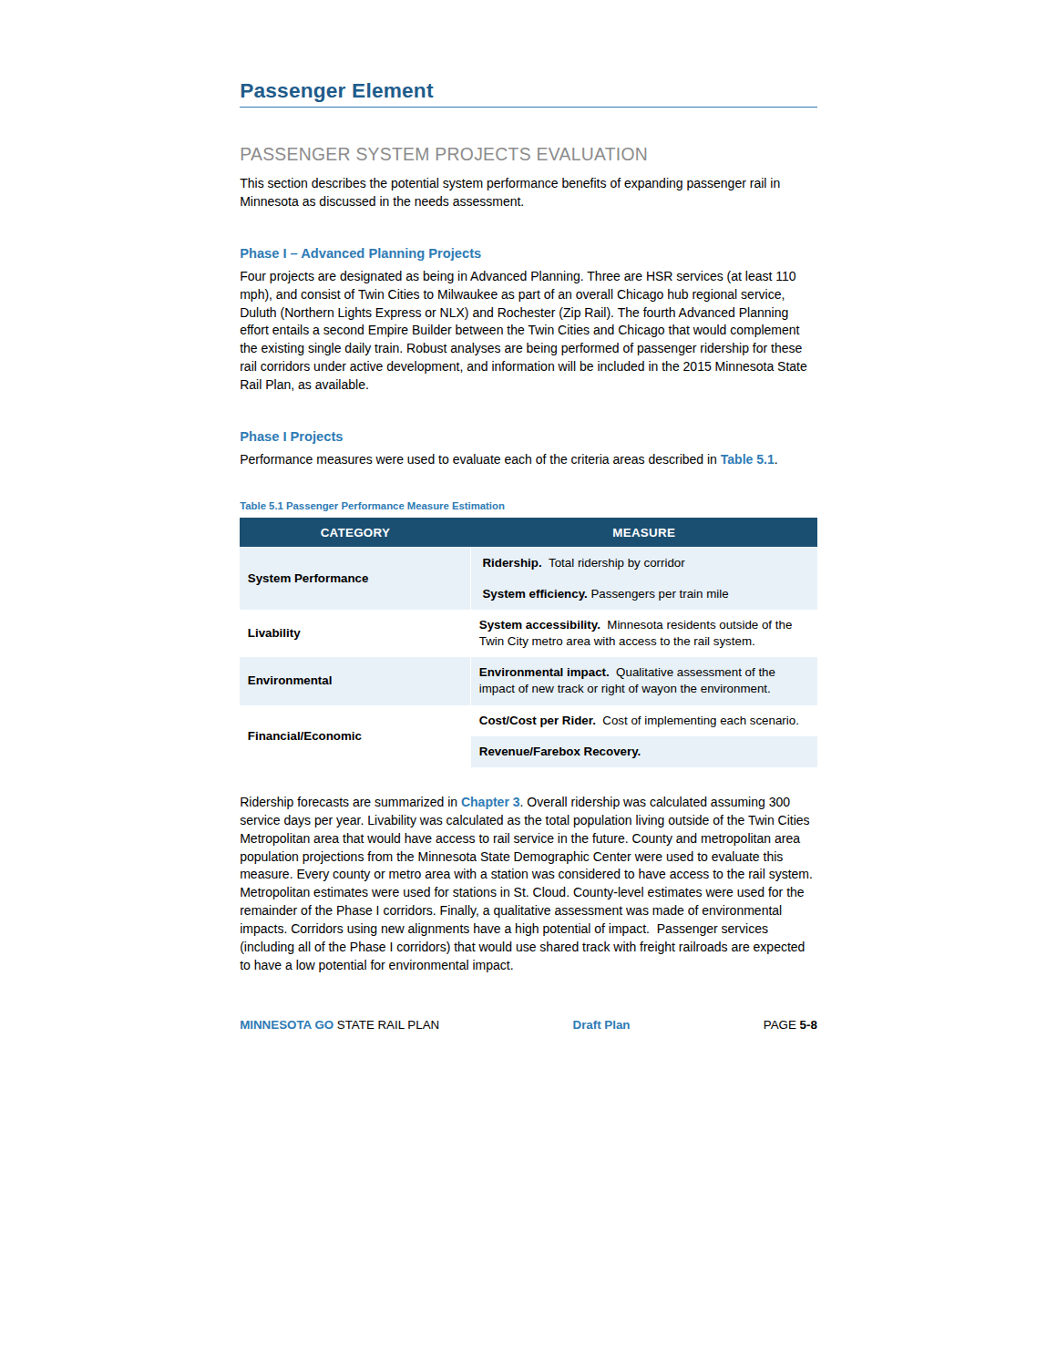Passenger Element
PASSENGER SYSTEM PROJECTS EVALUATION
This section describes the potential system performance benefits of expanding passenger rail in Minnesota as discussed in the needs assessment.
Phase I – Advanced Planning Projects
Four projects are designated as being in Advanced Planning. Three are HSR services (at least 110 mph), and consist of Twin Cities to Milwaukee as part of an overall Chicago hub regional service, Duluth (Northern Lights Express or NLX) and Rochester (Zip Rail). The fourth Advanced Planning effort entails a second Empire Builder between the Twin Cities and Chicago that would complement the existing single daily train. Robust analyses are being performed of passenger ridership for these rail corridors under active development, and information will be included in the 2015 Minnesota State Rail Plan, as available.
Phase I Projects
Performance measures were used to evaluate each of the criteria areas described in Table 5.1.
Table 5.1 Passenger Performance Measure Estimation
| CATEGORY | MEASURE |
| --- | --- |
| System Performance | Ridership. Total ridership by corridor |
| System efficiency. Passengers per train mile |
| Livability | System accessibility. Minnesota residents outside of the Twin City metro area with access to the rail system. |
| Environmental | Environmental impact. Qualitative assessment of the impact of new track or right of wayon the environment. |
| Financial/Economic | Cost/Cost per Rider. Cost of implementing each scenario. |
| Revenue/Farebox Recovery. |
Ridership forecasts are summarized in Chapter 3. Overall ridership was calculated assuming 300 service days per year. Livability was calculated as the total population living outside of the Twin Cities Metropolitan area that would have access to rail service in the future. County and metropolitan area population projections from the Minnesota State Demographic Center were used to evaluate this measure. Every county or metro area with a station was considered to have access to the rail system. Metropolitan estimates were used for stations in St. Cloud. County-level estimates were used for the remainder of the Phase I corridors. Finally, a qualitative assessment was made of environmental impacts. Corridors using new alignments have a high potential of impact. Passenger services (including all of the Phase I corridors) that would use shared track with freight railroads are expected to have a low potential for environmental impact.
MINNESOTA GO STATE RAIL PLAN
Draft Plan
PAGE 5-8